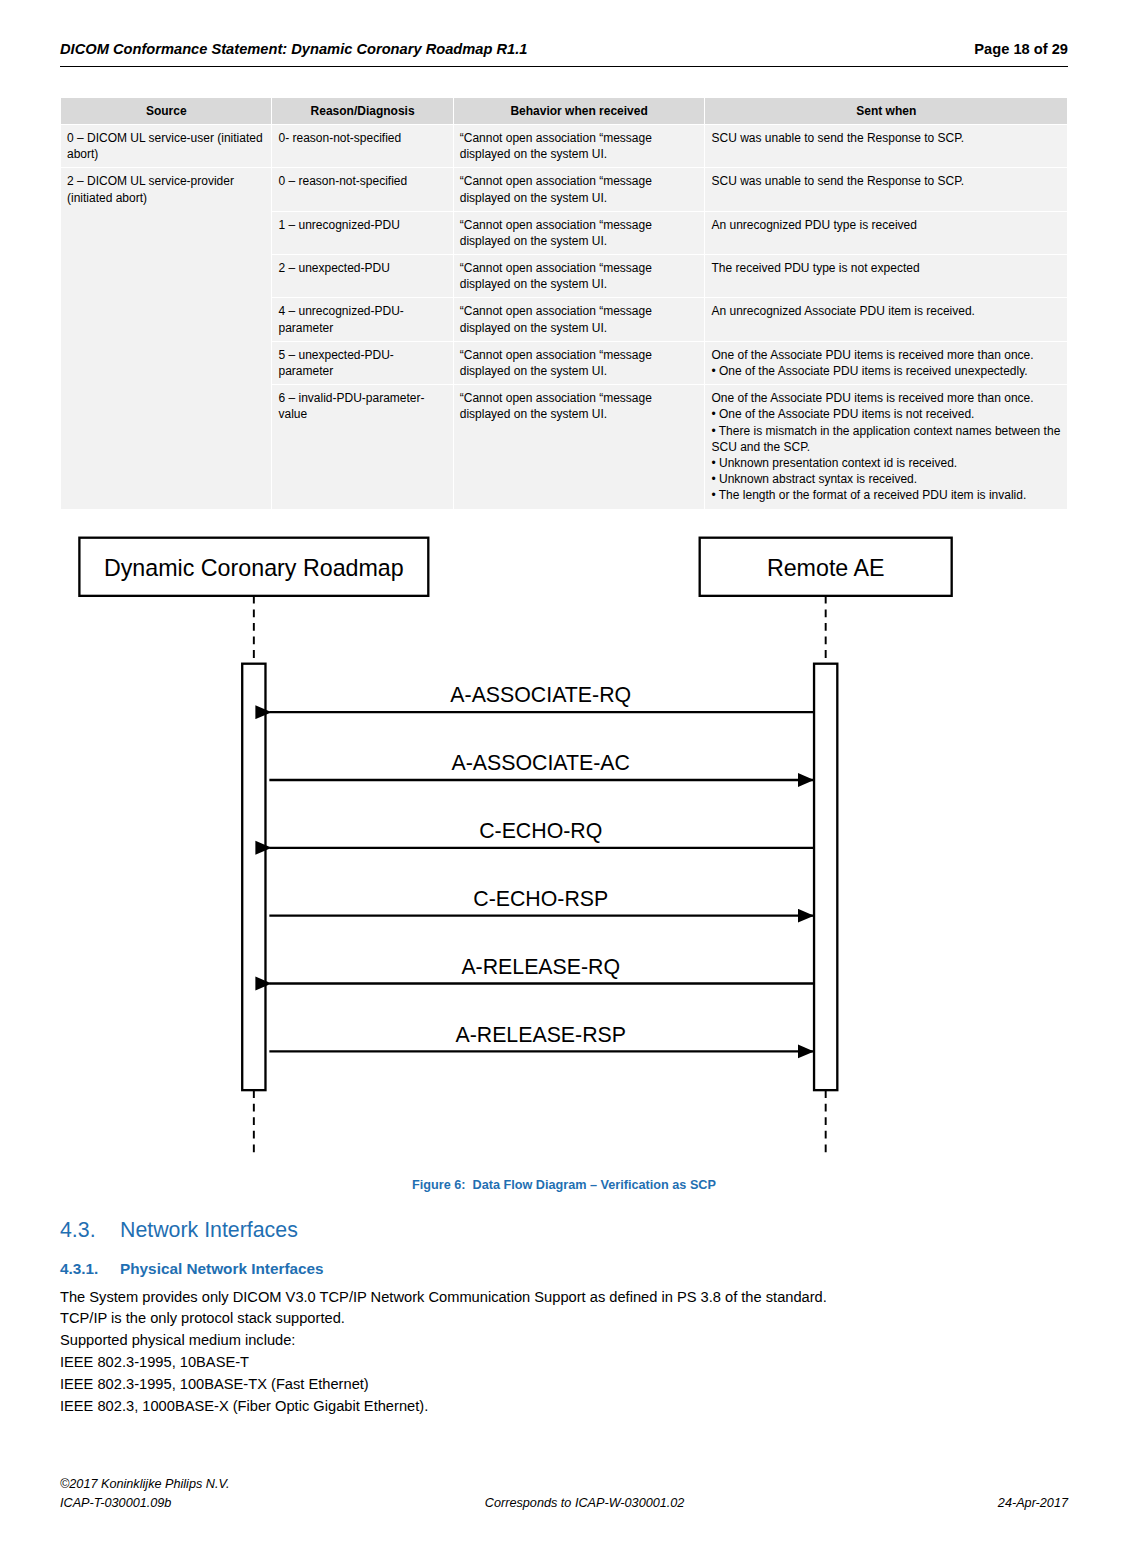DICOM Conformance Statement: Dynamic Coronary Roadmap R1.1 Page 18 of 29
| Source | Reason/Diagnosis | Behavior when received | Sent when |
| --- | --- | --- | --- |
| 0 – DICOM UL service-user (initiated abort) | 0- reason-not-specified | “Cannot open association “message displayed on the system UI. | SCU was unable to send the Response to SCP. |
| 2 – DICOM UL service-provider (initiated abort) | 0 – reason-not-specified | “Cannot open association “message displayed on the system UI. | SCU was unable to send the Response to SCP. |
| 1 – unrecognized-PDU | “Cannot open association “message displayed on the system UI. | An unrecognized PDU type is received |
| 2 – unexpected-PDU | “Cannot open association “message displayed on the system UI. | The received PDU type is not expected |
| 4 – unrecognized-PDU-parameter | “Cannot open association “message displayed on the system UI. | An unrecognized Associate PDU item is received. |
| 5 – unexpected-PDU-parameter | “Cannot open association “message displayed on the system UI. | One of the Associate PDU items is received more than once. • One of the Associate PDU items is received unexpectedly. |
| 6 – invalid-PDU-parameter-value | “Cannot open association “message displayed on the system UI. | One of the Associate PDU items is received more than once. • One of the Associate PDU items is not received. • There is mismatch in the application context names between the SCU and the SCP. • Unknown presentation context id is received. • Unknown abstract syntax is received. • The length or the format of a received PDU item is invalid. |
Dynamic Coronary Roadmap Remote AE A-ASSOCIATE-RQ A-ASSOCIATE-AC C-ECHO-RQ C-ECHO-RSP A-RELEASE-RQ A-RELEASE-RSP
Figure 6: Data Flow Diagram – Verification as SCP
4.3. Network Interfaces
4.3.1. Physical Network Interfaces
The System provides only DICOM V3.0 TCP/IP Network Communication Support as defined in PS 3.8 of the standard.
TCP/IP is the only protocol stack supported.
Supported physical medium include:
IEEE 802.3-1995, 10BASE-T
IEEE 802.3-1995, 100BASE-TX (Fast Ethernet)
IEEE 802.3, 1000BASE-X (Fiber Optic Gigabit Ethernet).
©2017 Koninklijke Philips N.V.
ICAP-T-030001.09b Corresponds to ICAP-W-030001.02 24-Apr-2017